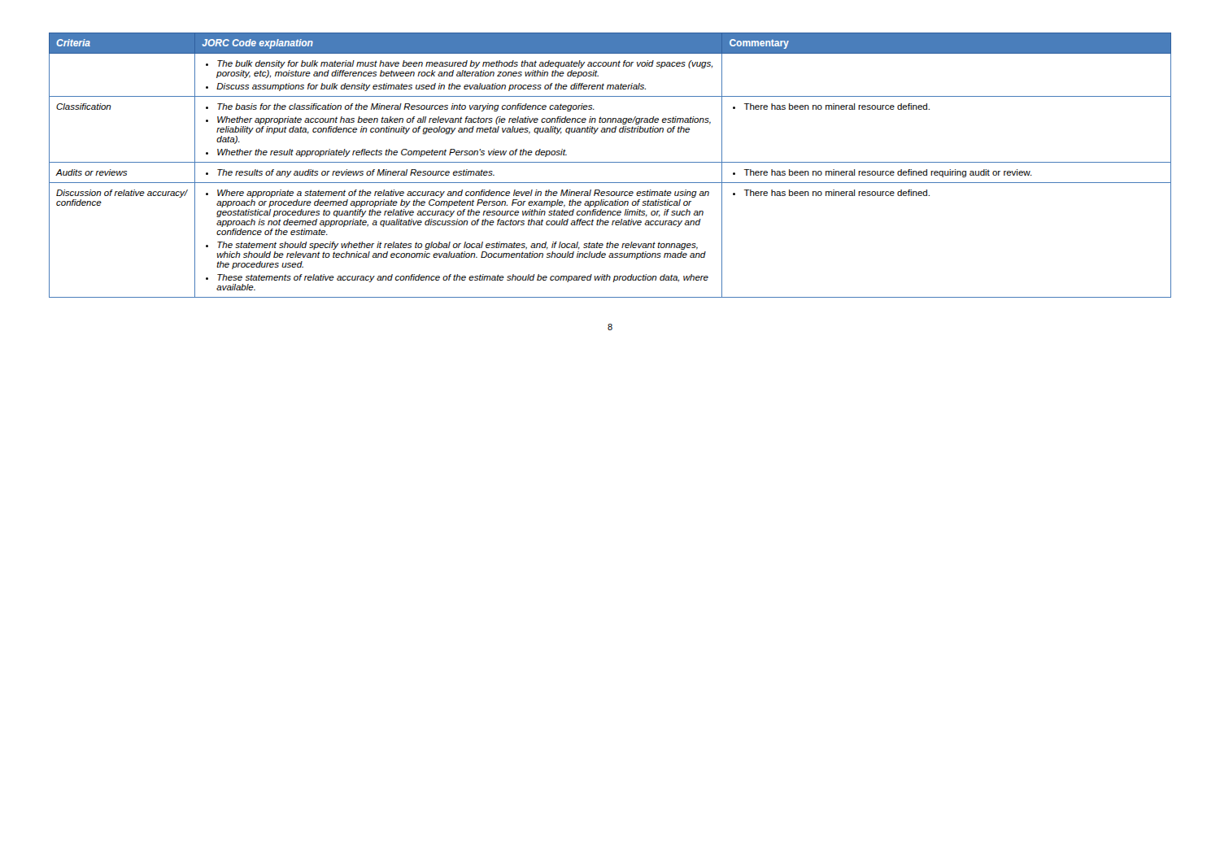| Criteria | JORC Code explanation | Commentary |
| --- | --- | --- |
| | The bulk density for bulk material must have been measured by methods that adequately account for void spaces (vugs, porosity, etc), moisture and differences between rock and alteration zones within the deposit. Discuss assumptions for bulk density estimates used in the evaluation process of the different materials. | |
| Classification | The basis for the classification of the Mineral Resources into varying confidence categories. Whether appropriate account has been taken of all relevant factors (ie relative confidence in tonnage/grade estimations, reliability of input data, confidence in continuity of geology and metal values, quality, quantity and distribution of the data). Whether the result appropriately reflects the Competent Person's view of the deposit. | There has been no mineral resource defined. |
| Audits or reviews | The results of any audits or reviews of Mineral Resource estimates. | There has been no mineral resource defined requiring audit or review. |
| Discussion of relative accuracy/ confidence | Where appropriate a statement of the relative accuracy and confidence level in the Mineral Resource estimate using an approach or procedure deemed appropriate by the Competent Person. For example, the application of statistical or geostatistical procedures to quantify the relative accuracy of the resource within stated confidence limits, or, if such an approach is not deemed appropriate, a qualitative discussion of the factors that could affect the relative accuracy and confidence of the estimate. The statement should specify whether it relates to global or local estimates, and, if local, state the relevant tonnages, which should be relevant to technical and economic evaluation. Documentation should include assumptions made and the procedures used. These statements of relative accuracy and confidence of the estimate should be compared with production data, where available. | There has been no mineral resource defined. |
8